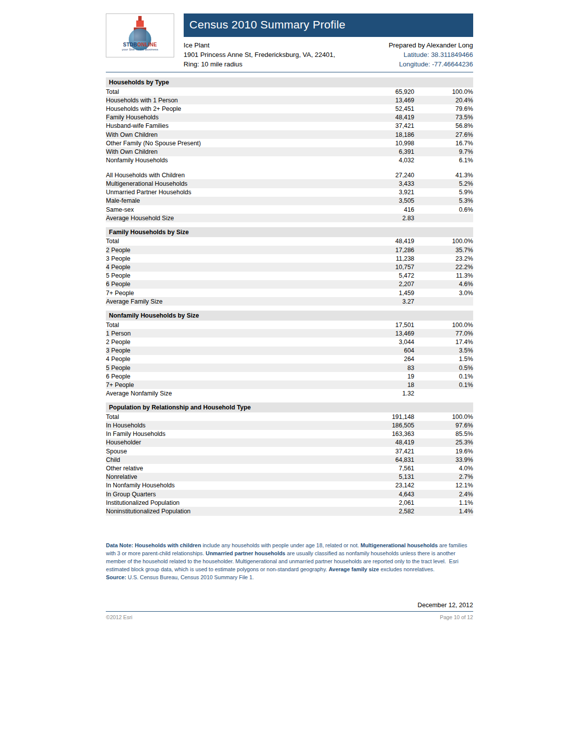STDBONLINE
your Site To Do Business
Census 2010 Summary Profile
Ice Plant
1901 Princess Anne St, Fredericksburg, VA, 22401,
Ring: 10 mile radius
Prepared by Alexander Long
Latitude: 38.311849466
Longitude: -77.46644236
| Households by Type | | |
| Total | 65,920 | 100.0% |
| Households with 1 Person | 13,469 | 20.4% |
| Households with 2+ People | 52,451 | 79.6% |
| Family Households | 48,419 | 73.5% |
| Husband-wife Families | 37,421 | 56.8% |
| With Own Children | 18,186 | 27.6% |
| Other Family (No Spouse Present) | 10,998 | 16.7% |
| With Own Children | 6,391 | 9.7% |
| Nonfamily Households | 4,032 | 6.1% |
| All Households with Children | 27,240 | 41.3% |
| Multigenerational Households | 3,433 | 5.2% |
| Unmarried Partner Households | 3,921 | 5.9% |
| Male-female | 3,505 | 5.3% |
| Same-sex | 416 | 0.6% |
| Average Household Size | 2.83 | |
| Family Households by Size | | |
| Total | 48,419 | 100.0% |
| 2 People | 17,286 | 35.7% |
| 3 People | 11,238 | 23.2% |
| 4 People | 10,757 | 22.2% |
| 5 People | 5,472 | 11.3% |
| 6 People | 2,207 | 4.6% |
| 7+ People | 1,459 | 3.0% |
| Average Family Size | 3.27 | |
| Nonfamily Households by Size | | |
| Total | 17,501 | 100.0% |
| 1 Person | 13,469 | 77.0% |
| 2 People | 3,044 | 17.4% |
| 3 People | 604 | 3.5% |
| 4 People | 264 | 1.5% |
| 5 People | 83 | 0.5% |
| 6 People | 19 | 0.1% |
| 7+ People | 18 | 0.1% |
| Average Nonfamily Size | 1.32 | |
| Population by Relationship and Household Type | | |
| Total | 191,148 | 100.0% |
| In Households | 186,505 | 97.6% |
| In Family Households | 163,363 | 85.5% |
| Householder | 48,419 | 25.3% |
| Spouse | 37,421 | 19.6% |
| Child | 64,831 | 33.9% |
| Other relative | 7,561 | 4.0% |
| Nonrelative | 5,131 | 2.7% |
| In Nonfamily Households | 23,142 | 12.1% |
| In Group Quarters | 4,643 | 2.4% |
| Institutionalized Population | 2,061 | 1.1% |
| Noninstitutionalized Population | 2,582 | 1.4% |
Data Note: Households with children include any households with people under age 18, related or not. Multigenerational households are families with 3 or more parent-child relationships. Unmarried partner households are usually classified as nonfamily households unless there is another member of the household related to the householder. Multigenerational and unmarried partner households are reported only to the tract level. Esri estimated block group data, which is used to estimate polygons or non-standard geography. Average family size excludes nonrelatives.
Source: U.S. Census Bureau, Census 2010 Summary File 1.
December 12, 2012
©2012 Esri Page 10 of 12